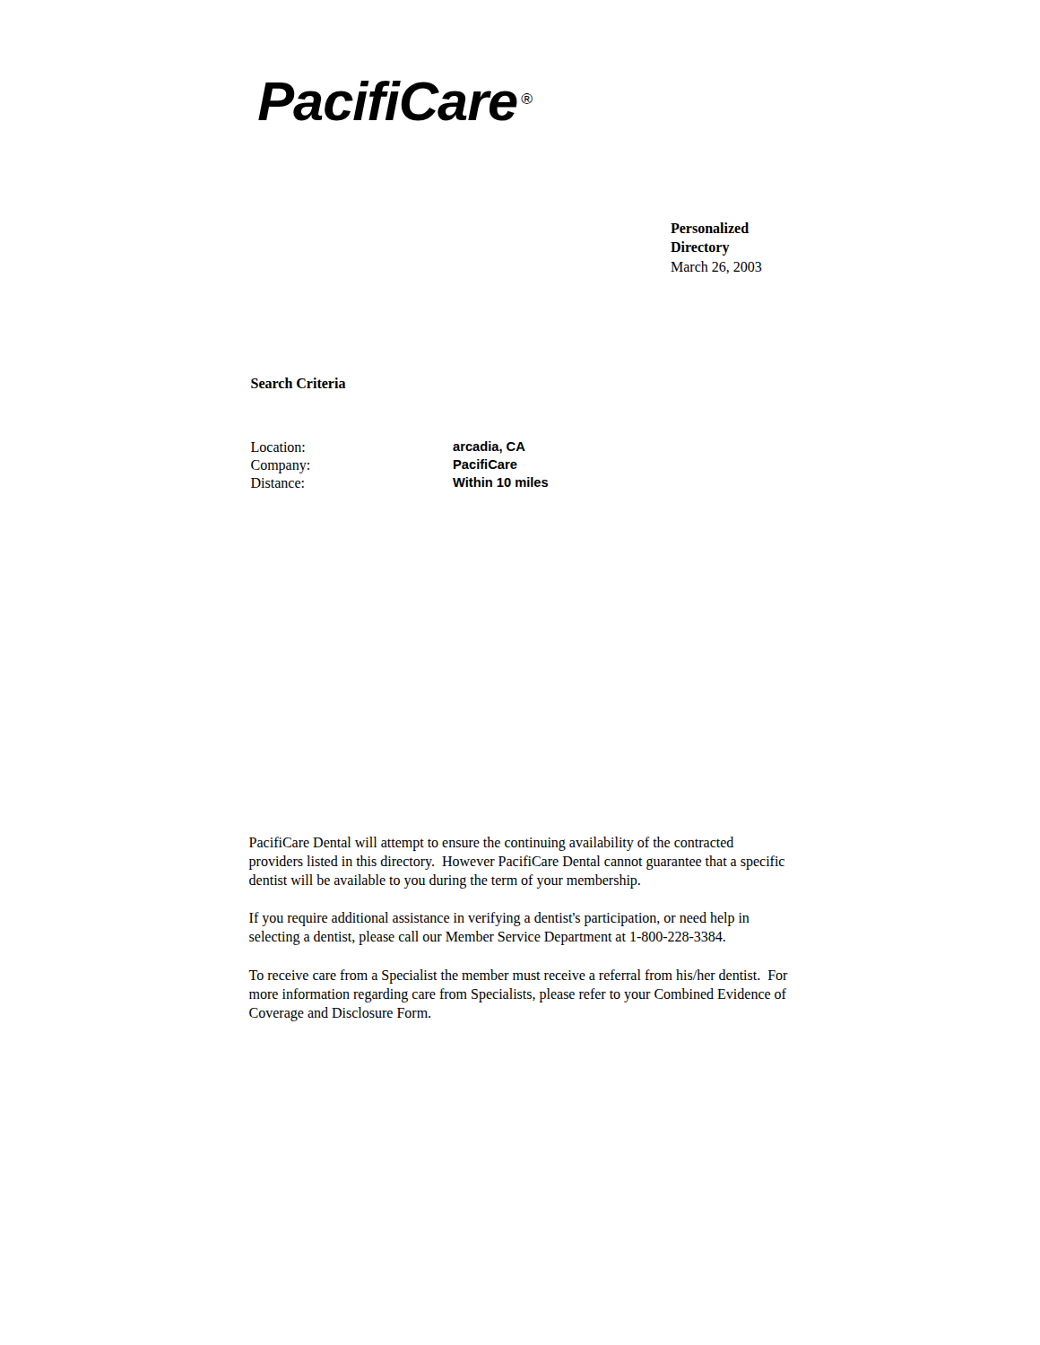PacifiCare®
Personalized Directory
March 26, 2003
Search Criteria
| Location: | arcadia, CA |
| Company: | PacifiCare |
| Distance: | Within 10 miles |
PacifiCare Dental will attempt to ensure the continuing availability of the contracted providers listed in this directory. However PacifiCare Dental cannot guarantee that a specific dentist will be available to you during the term of your membership.
If you require additional assistance in verifying a dentist's participation, or need help in selecting a dentist, please call our Member Service Department at 1-800-228-3384.
To receive care from a Specialist the member must receive a referral from his/her dentist. For more information regarding care from Specialists, please refer to your Combined Evidence of Coverage and Disclosure Form.